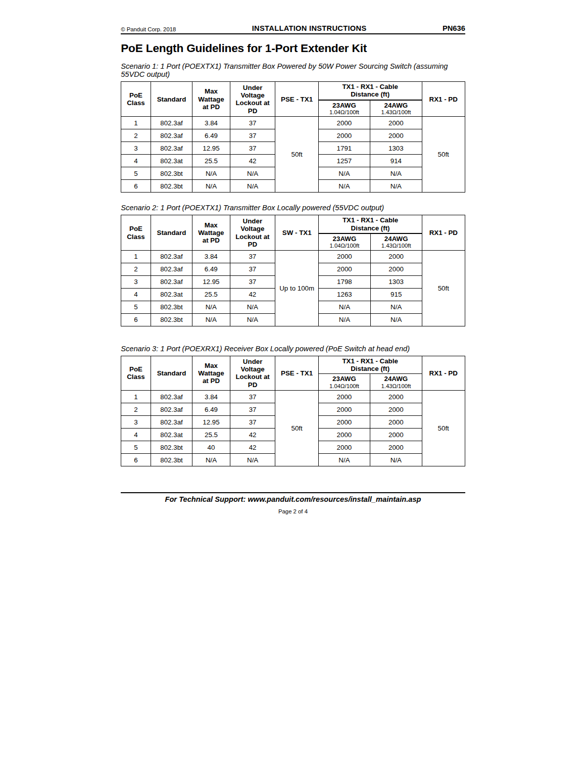© Panduit Corp. 2018
INSTALLATION INSTRUCTIONS
PN636
PoE Length Guidelines for 1-Port Extender Kit
Scenario 1: 1 Port (POEXTX1) Transmitter Box Powered by 50W Power Sourcing Switch (assuming 55VDC output)
| PoE Class | Standard | Max Wattage at PD | Under Voltage Lockout at PD | PSE - TX1 | TX1 - RX1 - Cable Distance (ft) | RX1 - PD |
| --- | --- | --- | --- | --- | --- | --- |
| 23AWG 1.04Ω/100ft | 24AWG 1.43Ω/100ft |
| 1 | 802.3af | 3.84 | 37 | 50ft | 2000 | 2000 | 50ft |
| 2 | 802.3af | 6.49 | 37 | 2000 | 2000 |
| 3 | 802.3af | 12.95 | 37 | 1791 | 1303 |
| 4 | 802.3at | 25.5 | 42 | 1257 | 914 |
| 5 | 802.3bt | N/A | N/A | N/A | N/A |
| 6 | 802.3bt | N/A | N/A | N/A | N/A |
Scenario 2: 1 Port (POEXTX1) Transmitter Box Locally powered (55VDC output)
| PoE Class | Standard | Max Wattage at PD | Under Voltage Lockout at PD | SW - TX1 | TX1 - RX1 - Cable Distance (ft) | RX1 - PD |
| --- | --- | --- | --- | --- | --- | --- |
| 23AWG 1.04Ω/100ft | 24AWG 1.43Ω/100ft |
| 1 | 802.3af | 3.84 | 37 | Up to 100m | 2000 | 2000 | 50ft |
| 2 | 802.3af | 6.49 | 37 | 2000 | 2000 |
| 3 | 802.3af | 12.95 | 37 | 1798 | 1303 |
| 4 | 802.3at | 25.5 | 42 | 1263 | 915 |
| 5 | 802.3bt | N/A | N/A | N/A | N/A |
| 6 | 802.3bt | N/A | N/A | N/A | N/A |
Scenario 3: 1 Port (POEXRX1) Receiver Box Locally powered (PoE Switch at head end)
| PoE Class | Standard | Max Wattage at PD | Under Voltage Lockout at PD | PSE - TX1 | TX1 - RX1 - Cable Distance (ft) | RX1 - PD |
| --- | --- | --- | --- | --- | --- | --- |
| 23AWG 1.04Ω/100ft | 24AWG 1.43Ω/100ft |
| 1 | 802.3af | 3.84 | 37 | 50ft | 2000 | 2000 | 50ft |
| 2 | 802.3af | 6.49 | 37 | 2000 | 2000 |
| 3 | 802.3af | 12.95 | 37 | 2000 | 2000 |
| 4 | 802.3at | 25.5 | 42 | 2000 | 2000 |
| 5 | 802.3bt | 40 | 42 | 2000 | 2000 |
| 6 | 802.3bt | N/A | N/A | N/A | N/A |
For Technical Support: www.panduit.com/resources/install_maintain.asp
Page 2 of 4